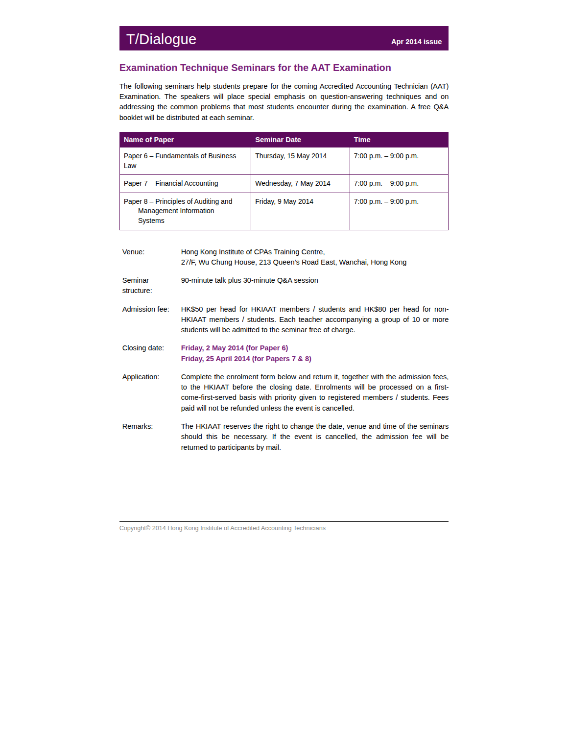T/Dialogue
Apr 2014 issue
Examination Technique Seminars for the AAT Examination
The following seminars help students prepare for the coming Accredited Accounting Technician (AAT) Examination. The speakers will place special emphasis on question-answering techniques and on addressing the common problems that most students encounter during the examination. A free Q&A booklet will be distributed at each seminar.
| Name of Paper | Seminar Date | Time |
| --- | --- | --- |
| Paper 6 – Fundamentals of Business Law | Thursday, 15 May 2014 | 7:00 p.m. – 9:00 p.m. |
| Paper 7 – Financial Accounting | Wednesday, 7 May 2014 | 7:00 p.m. – 9:00 p.m. |
| Paper 8 – Principles of Auditing and Management Information Systems | Friday, 9 May 2014 | 7:00 p.m. – 9:00 p.m. |
Venue:
Hong Kong Institute of CPAs Training Centre,
27/F, Wu Chung House, 213 Queen’s Road East, Wanchai, Hong Kong
Seminar structure:
90-minute talk plus 30-minute Q&A session
Admission fee:
HK$50 per head for HKIAAT members / students and HK$80 per head for non-HKIAAT members / students. Each teacher accompanying a group of 10 or more students will be admitted to the seminar free of charge.
Closing date:
Friday, 2 May 2014 (for Paper 6)
Friday, 25 April 2014 (for Papers 7 & 8)
Application:
Complete the enrolment form below and return it, together with the admission fees, to the HKIAAT before the closing date. Enrolments will be processed on a first-come-first-served basis with priority given to registered members / students. Fees paid will not be refunded unless the event is cancelled.
Remarks:
The HKIAAT reserves the right to change the date, venue and time of the seminars should this be necessary. If the event is cancelled, the admission fee will be returned to participants by mail.
Copyright© 2014 Hong Kong Institute of Accredited Accounting Technicians